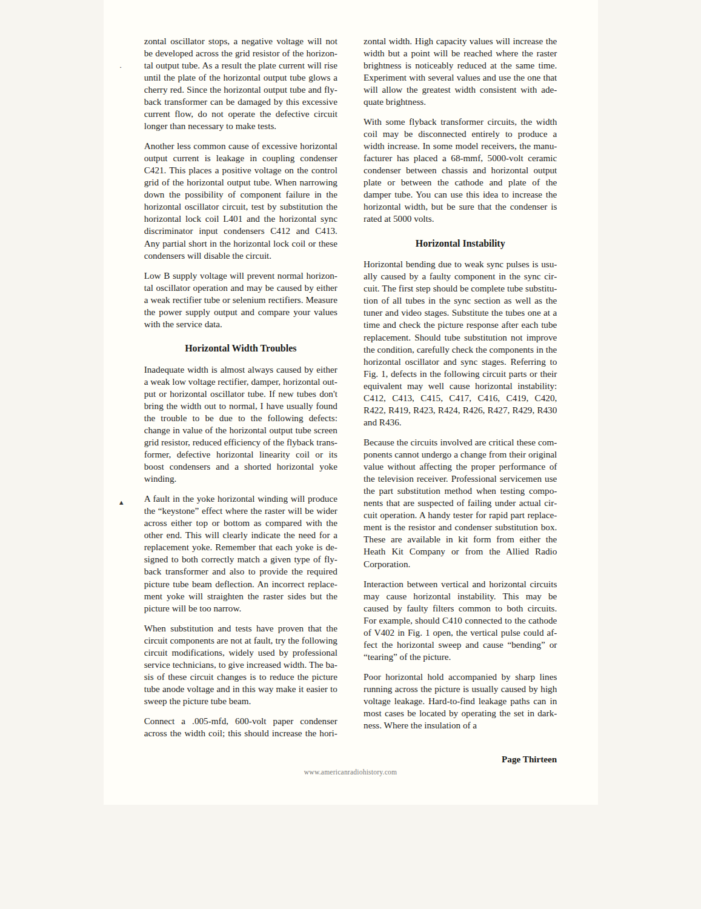. ▴
zontal oscillator stops, a negative voltage will not be developed across the grid resistor of the horizontal output tube. As a result the plate current will rise until the plate of the horizontal output tube glows a cherry red. Since the horizontal output tube and flyback transformer can be damaged by this excessive current flow, do not operate the defective circuit longer than necessary to make tests.
Another less common cause of excessive horizontal output current is leakage in coupling condenser C421. This places a positive voltage on the control grid of the horizontal output tube. When narrowing down the possibility of component failure in the horizontal oscillator circuit, test by substitution the horizontal lock coil L401 and the horizontal sync discriminator input condensers C412 and C413. Any partial short in the horizontal lock coil or these condensers will disable the circuit.
Low B supply voltage will prevent normal horizontal oscillator operation and may be caused by either a weak rectifier tube or selenium rectifiers. Measure the power supply output and compare your values with the service data.
Horizontal Width Troubles
Inadequate width is almost always caused by either a weak low voltage rectifier, damper, horizontal output or horizontal oscillator tube. If new tubes don't bring the width out to normal, I have usually found the trouble to be due to the following defects: change in value of the horizontal output tube screen grid resistor, reduced efficiency of the flyback transformer, defective horizontal linearity coil or its boost condensers and a shorted horizontal yoke winding.
A fault in the yoke horizontal winding will produce the “keystone” effect where the raster will be wider across either top or bottom as compared with the other end. This will clearly indicate the need for a replacement yoke. Remember that each yoke is designed to both correctly match a given type of flyback transformer and also to provide the required picture tube beam deflection. An incorrect replacement yoke will straighten the raster sides but the picture will be too narrow.
When substitution and tests have proven that the circuit components are not at fault, try the following circuit modifications, widely used by professional service technicians, to give increased width. The basis of these circuit changes is to reduce the picture tube anode voltage and in this way make it easier to sweep the picture tube beam.
Connect a .005-mfd, 600-volt paper condenser across the width coil; this should increase the horizontal width. High capacity values will increase the width but a point will be reached where the raster brightness is noticeably reduced at the same time. Experiment with several values and use the one that will allow the greatest width consistent with adequate brightness.
With some flyback transformer circuits, the width coil may be disconnected entirely to produce a width increase. In some model receivers, the manufacturer has placed a 68-mmf, 5000-volt ceramic condenser between chassis and horizontal output plate or between the cathode and plate of the damper tube. You can use this idea to increase the horizontal width, but be sure that the condenser is rated at 5000 volts.
Horizontal Instability
Horizontal bending due to weak sync pulses is usually caused by a faulty component in the sync circuit. The first step should be complete tube substitution of all tubes in the sync section as well as the tuner and video stages. Substitute the tubes one at a time and check the picture response after each tube replacement. Should tube substitution not improve the condition, carefully check the components in the horizontal oscillator and sync stages. Referring to Fig. 1, defects in the following circuit parts or their equivalent may well cause horizontal instability: C412, C413, C415, C417, C416, C419, C420, R422, R419, R423, R424, R426, R427, R429, R430 and R436.
Because the circuits involved are critical these components cannot undergo a change from their original value without affecting the proper performance of the television receiver. Professional servicemen use the part substitution method when testing components that are suspected of failing under actual circuit operation. A handy tester for rapid part replacement is the resistor and condenser substitution box. These are available in kit form from either the Heath Kit Company or from the Allied Radio Corporation.
Interaction between vertical and horizontal circuits may cause horizontal instability. This may be caused by faulty filters common to both circuits. For example, should C410 connected to the cathode of V402 in Fig. 1 open, the vertical pulse could affect the horizontal sweep and cause “bending” or “tearing” of the picture.
Poor horizontal hold accompanied by sharp lines running across the picture is usually caused by high voltage leakage. Hard-to-find leakage paths can in most cases be located by operating the set in darkness. Where the insulation of a
Page Thirteen
www.americanradiohistory.com